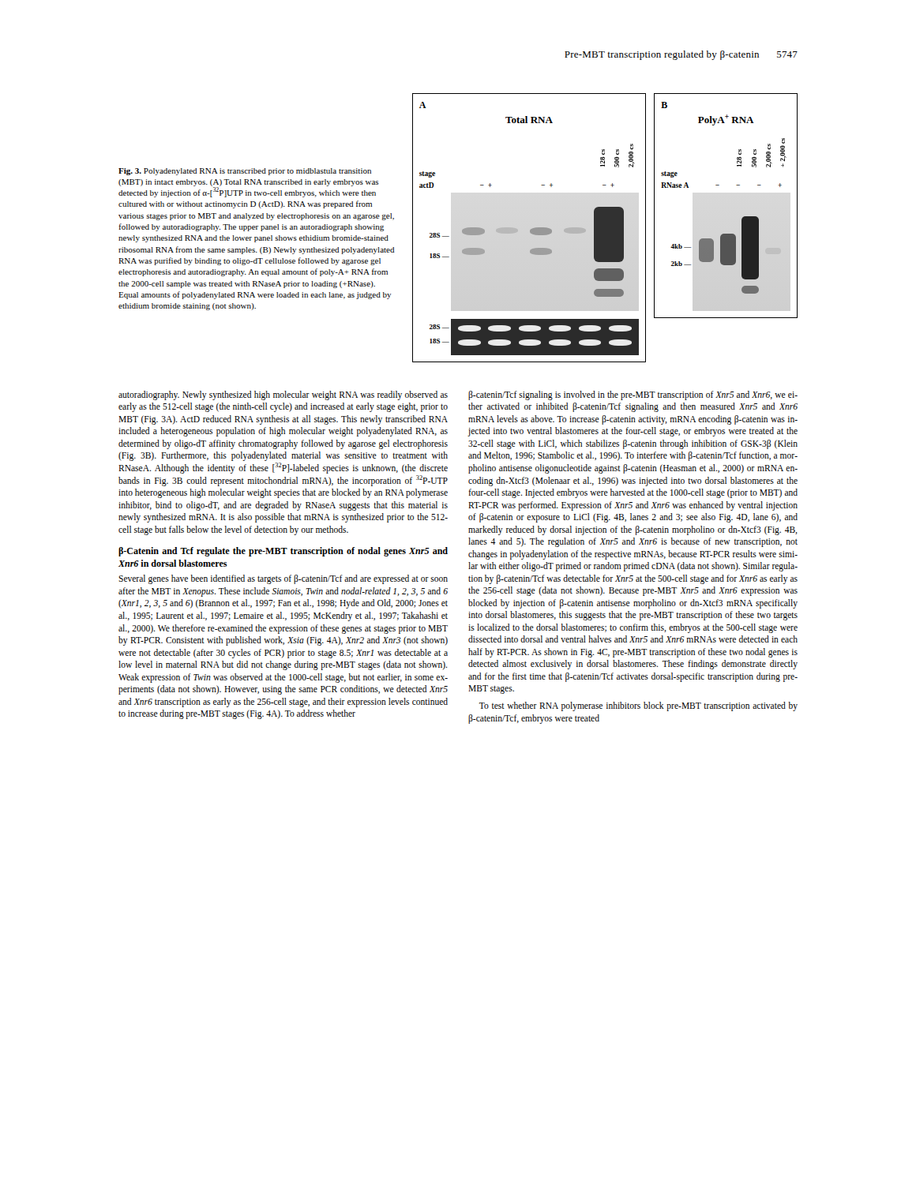Pre-MBT transcription regulated by β-catenin 5747
Fig. 3. Polyadenylated RNA is transcribed prior to midblastula transition (MBT) in intact embryos. (A) Total RNA transcribed in early embryos was detected by injection of α-[32P]UTP in two-cell embryos, which were then cultured with or without actinomycin D (ActD). RNA was prepared from various stages prior to MBT and analyzed by electrophoresis on an agarose gel, followed by autoradiography. The upper panel is an autoradiograph showing newly synthesized RNA and the lower panel shows ethidium bromide-stained ribosomal RNA from the same samples. (B) Newly synthesized polyadenylated RNA was purified by binding to oligo-dT cellulose followed by agarose gel electrophoresis and autoradiography. An equal amount of poly-A+ RNA from the 2000-cell sample was treated with RNaseA prior to loading (+RNase). Equal amounts of polyadenylated RNA were loaded in each lane, as judged by ethidium bromide staining (not shown).
A
Total RNA
128 cs 500 cs 2,000 cs
stage
actD
− + − + − +
28S —
18S —
28S —
18S —
B
PolyA+ RNA
128 cs 500 cs 2,000 cs + 2,000 cs
stage
RNase A
−−−+
4kb —
2kb —
autoradiography. Newly synthesized high molecular weight RNA was readily observed as early as the 512-cell stage (the ninth-cell cycle) and increased at early stage eight, prior to MBT (Fig. 3A). ActD reduced RNA synthesis at all stages. This newly transcribed RNA included a heterogeneous population of high molecular weight polyadenylated RNA, as determined by oligo-dT affinity chromatography followed by agarose gel electrophoresis (Fig. 3B). Furthermore, this polyadenylated material was sensitive to treatment with RNaseA. Although the identity of these [32P]-labeled species is unknown, (the discrete bands in Fig. 3B could represent mitochondrial mRNA), the incorporation of 32P-UTP into heterogeneous high molecular weight species that are blocked by an RNA polymerase inhibitor, bind to oligo-dT, and are degraded by RNaseA suggests that this material is newly synthesized mRNA. It is also possible that mRNA is synthesized prior to the 512-cell stage but falls below the level of detection by our methods.
β-Catenin and Tcf regulate the pre-MBT transcription of nodal genes Xnr5 and Xnr6 in dorsal blastomeres
Several genes have been identified as targets of β-catenin/Tcf and are expressed at or soon after the MBT in Xenopus. These include Siamois, Twin and nodal-related 1, 2, 3, 5 and 6 (Xnr1, 2, 3, 5 and 6) (Brannon et al., 1997; Fan et al., 1998; Hyde and Old, 2000; Jones et al., 1995; Laurent et al., 1997; Lemaire et al., 1995; McKendry et al., 1997; Takahashi et al., 2000). We therefore re-examined the expression of these genes at stages prior to MBT by RT-PCR. Consistent with published work, Xsia (Fig. 4A), Xnr2 and Xnr3 (not shown) were not detectable (after 30 cycles of PCR) prior to stage 8.5; Xnr1 was detectable at a low level in maternal RNA but did not change during pre-MBT stages (data not shown). Weak expression of Twin was observed at the 1000-cell stage, but not earlier, in some experiments (data not shown). However, using the same PCR conditions, we detected Xnr5 and Xnr6 transcription as early as the 256-cell stage, and their expression levels continued to increase during pre-MBT stages (Fig. 4A). To address whether
β-catenin/Tcf signaling is involved in the pre-MBT transcription of Xnr5 and Xnr6, we either activated or inhibited β-catenin/Tcf signaling and then measured Xnr5 and Xnr6 mRNA levels as above. To increase β-catenin activity, mRNA encoding β-catenin was injected into two ventral blastomeres at the four-cell stage, or embryos were treated at the 32-cell stage with LiCl, which stabilizes β-catenin through inhibition of GSK-3β (Klein and Melton, 1996; Stambolic et al., 1996). To interfere with β-catenin/Tcf function, a morpholino antisense oligonucleotide against β-catenin (Heasman et al., 2000) or mRNA encoding dn-Xtcf3 (Molenaar et al., 1996) was injected into two dorsal blastomeres at the four-cell stage. Injected embryos were harvested at the 1000-cell stage (prior to MBT) and RT-PCR was performed. Expression of Xnr5 and Xnr6 was enhanced by ventral injection of β-catenin or exposure to LiCl (Fig. 4B, lanes 2 and 3; see also Fig. 4D, lane 6), and markedly reduced by dorsal injection of the β-catenin morpholino or dn-Xtcf3 (Fig. 4B, lanes 4 and 5). The regulation of Xnr5 and Xnr6 is because of new transcription, not changes in polyadenylation of the respective mRNAs, because RT-PCR results were similar with either oligo-dT primed or random primed cDNA (data not shown). Similar regulation by β-catenin/Tcf was detectable for Xnr5 at the 500-cell stage and for Xnr6 as early as the 256-cell stage (data not shown). Because pre-MBT Xnr5 and Xnr6 expression was blocked by injection of β-catenin antisense morpholino or dn-Xtcf3 mRNA specifically into dorsal blastomeres, this suggests that the pre-MBT transcription of these two targets is localized to the dorsal blastomeres; to confirm this, embryos at the 500-cell stage were dissected into dorsal and ventral halves and Xnr5 and Xnr6 mRNAs were detected in each half by RT-PCR. As shown in Fig. 4C, pre-MBT transcription of these two nodal genes is detected almost exclusively in dorsal blastomeres. These findings demonstrate directly and for the first time that β-catenin/Tcf activates dorsal-specific transcription during pre-MBT stages.
To test whether RNA polymerase inhibitors block pre-MBT transcription activated by β-catenin/Tcf, embryos were treated